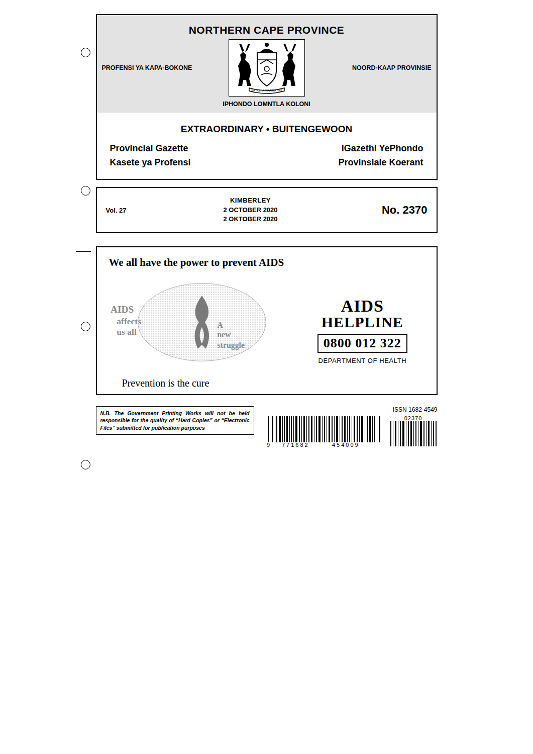NORTHERN CAPE PROVINCE
PROFENSI YA KAPA-BOKONE
SA !KE !A /XARRA //KE
NOORD-KAAP PROVINSIE
IPHONDO LOMNTLA KOLONI
EXTRAORDINARY • BUITENGEWOON
Provincial Gazette
Kasete ya Profensi
iGazethi YePhondo
Provinsiale Koerant
Vol. 27
KIMBERLEY
2 OCTOBER 2020
2 OKTOBER 2020
No. 2370
We all have the power to prevent AIDS
AIDS affects us all A new struggle
Prevention is the cure
AIDS
HELPLINE
0800 012 322
DEPARTMENT OF HEALTH
N.B. The Government Printing Works will not be held responsible for the quality of “Hard Copies” or “Electronic Files” submitted for publication purposes
ISSN 1682-4549
9 771682 454009
02370